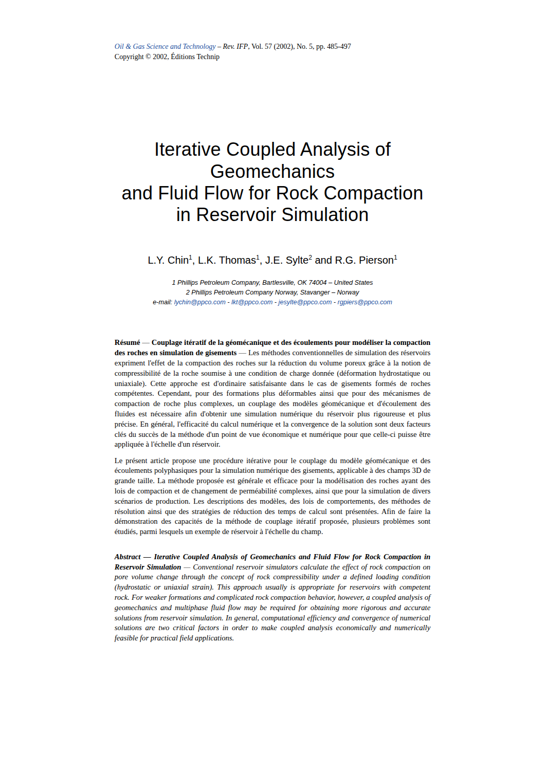Oil & Gas Science and Technology – Rev. IFP, Vol. 57 (2002), No. 5, pp. 485-497
Copyright © 2002, Éditions Technip
Iterative Coupled Analysis of Geomechanics
and Fluid Flow for Rock Compaction
in Reservoir Simulation
L.Y. Chin1, L.K. Thomas1, J.E. Sylte2 and R.G. Pierson1
1 Phillips Petroleum Company, Bartlesville, OK 74004 – United States
2 Phillips Petroleum Company Norway, Stavanger – Norway
e-mail: lychin@ppco.com - lkt@ppco.com - jesylte@ppco.com - rgpiers@ppco.com
Résumé — Couplage itératif de la géomécanique et des écoulements pour modéliser la compaction des roches en simulation de gisements — Les méthodes conventionnelles de simulation des réservoirs expriment l'effet de la compaction des roches sur la réduction du volume poreux grâce à la notion de compressibilité de la roche soumise à une condition de charge donnée (déformation hydrostatique ou uniaxiale). Cette approche est d'ordinaire satisfaisante dans le cas de gisements formés de roches compétentes. Cependant, pour des formations plus déformables ainsi que pour des mécanismes de compaction de roche plus complexes, un couplage des modèles géomécanique et d'écoulement des fluides est nécessaire afin d'obtenir une simulation numérique du réservoir plus rigoureuse et plus précise. En général, l'efficacité du calcul numérique et la convergence de la solution sont deux facteurs clés du succès de la méthode d'un point de vue économique et numérique pour que celle-ci puisse être appliquée à l'échelle d'un réservoir.
Le présent article propose une procédure itérative pour le couplage du modèle géomécanique et des écoulements polyphasiques pour la simulation numérique des gisements, applicable à des champs 3D de grande taille. La méthode proposée est générale et efficace pour la modélisation des roches ayant des lois de compaction et de changement de perméabilité complexes, ainsi que pour la simulation de divers scénarios de production. Les descriptions des modèles, des lois de comportements, des méthodes de résolution ainsi que des stratégies de réduction des temps de calcul sont présentées. Afin de faire la démonstration des capacités de la méthode de couplage itératif proposée, plusieurs problèmes sont étudiés, parmi lesquels un exemple de réservoir à l'échelle du champ.
Abstract — Iterative Coupled Analysis of Geomechanics and Fluid Flow for Rock Compaction in Reservoir Simulation — Conventional reservoir simulators calculate the effect of rock compaction on pore volume change through the concept of rock compressibility under a defined loading condition (hydrostatic or uniaxial strain). This approach usually is appropriate for reservoirs with competent rock. For weaker formations and complicated rock compaction behavior, however, a coupled analysis of geomechanics and multiphase fluid flow may be required for obtaining more rigorous and accurate solutions from reservoir simulation. In general, computational efficiency and convergence of numerical solutions are two critical factors in order to make coupled analysis economically and numerically feasible for practical field applications.